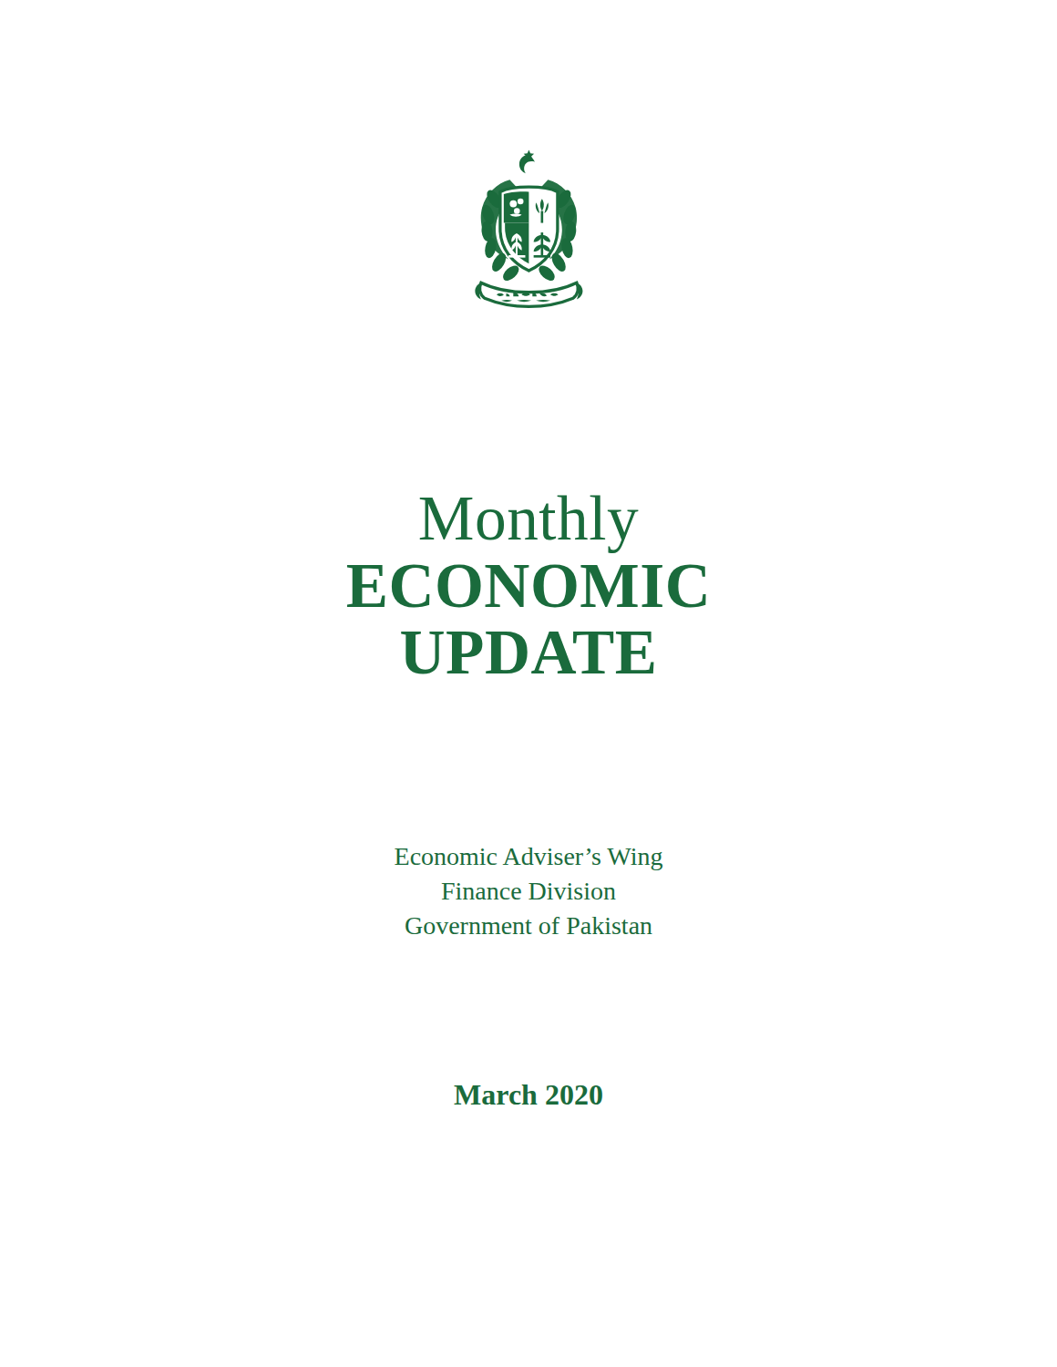Monthly
ECONOMIC UPDATE
Economic Adviser’s Wing
Finance Division
Government of Pakistan
March 2020